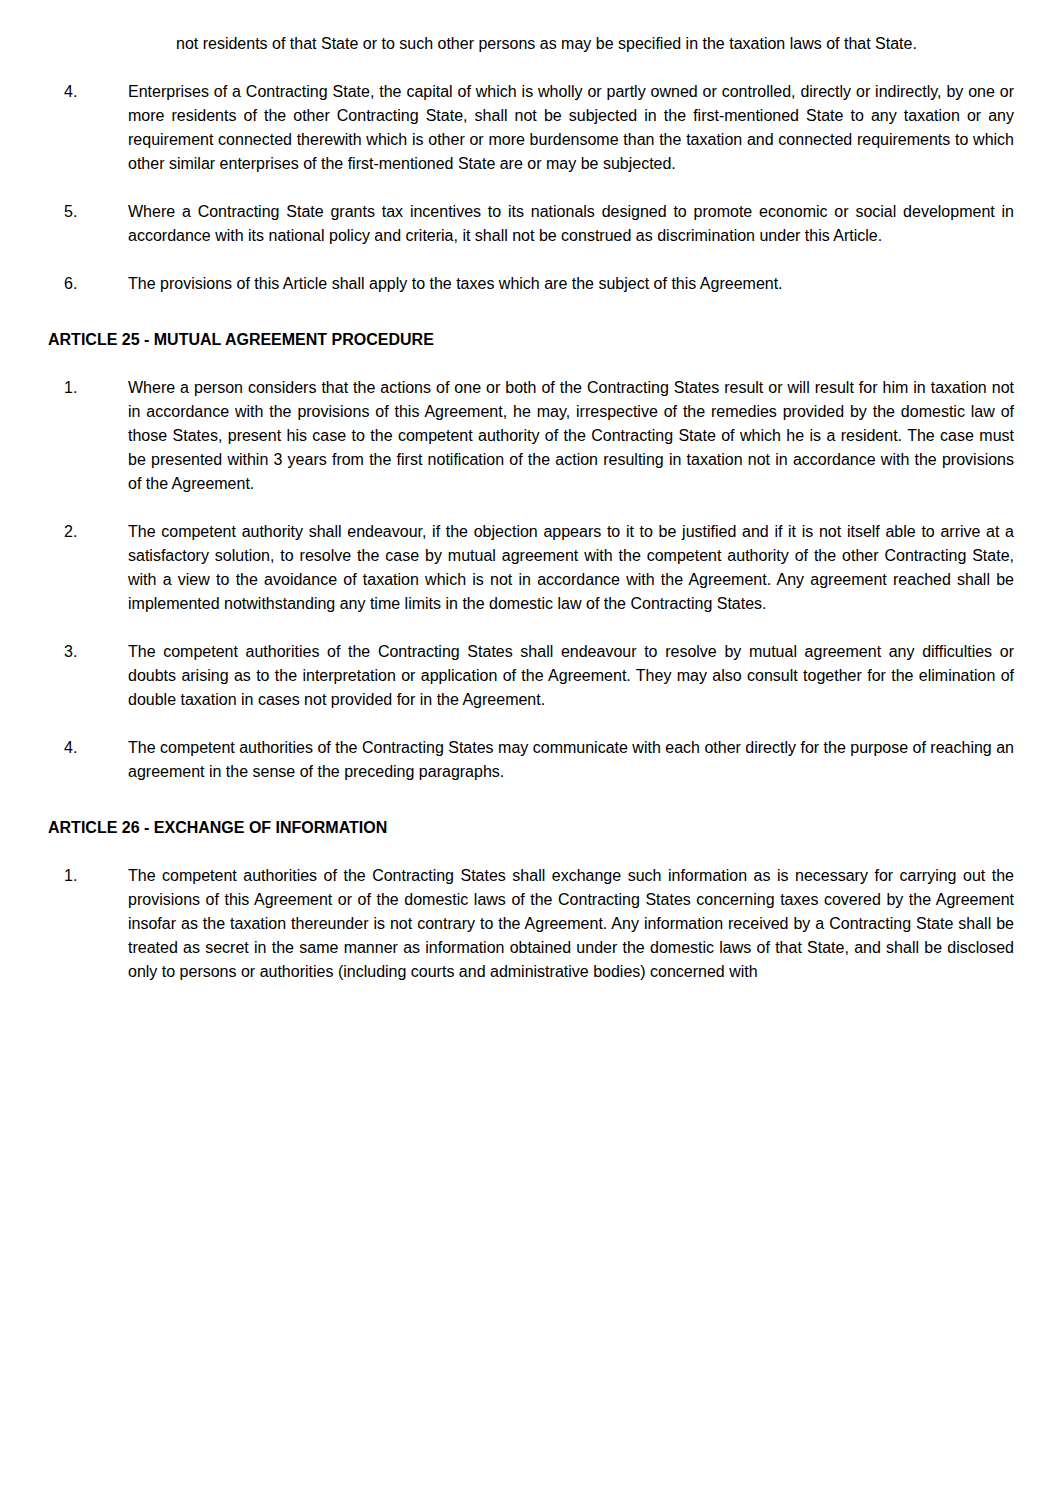not residents of that State or to such other persons as may be specified in the taxation laws of that State.
4.
Enterprises of a Contracting State, the capital of which is wholly or partly owned or controlled, directly or indirectly, by one or more residents of the other Contracting State, shall not be subjected in the first-mentioned State to any taxation or any requirement connected therewith which is other or more burdensome than the taxation and connected requirements to which other similar enterprises of the first-mentioned State are or may be subjected.
5.
Where a Contracting State grants tax incentives to its nationals designed to promote economic or social development in accordance with its national policy and criteria, it shall not be construed as discrimination under this Article.
6.
The provisions of this Article shall apply to the taxes which are the subject of this Agreement.
ARTICLE 25 - MUTUAL AGREEMENT PROCEDURE
1.
Where a person considers that the actions of one or both of the Contracting States result or will result for him in taxation not in accordance with the provisions of this Agreement, he may, irrespective of the remedies provided by the domestic law of those States, present his case to the competent authority of the Contracting State of which he is a resident. The case must be presented within 3 years from the first notification of the action resulting in taxation not in accordance with the provisions of the Agreement.
2.
The competent authority shall endeavour, if the objection appears to it to be justified and if it is not itself able to arrive at a satisfactory solution, to resolve the case by mutual agreement with the competent authority of the other Contracting State, with a view to the avoidance of taxation which is not in accordance with the Agreement. Any agreement reached shall be implemented notwithstanding any time limits in the domestic law of the Contracting States.
3.
The competent authorities of the Contracting States shall endeavour to resolve by mutual agreement any difficulties or doubts arising as to the interpretation or application of the Agreement. They may also consult together for the elimination of double taxation in cases not provided for in the Agreement.
4.
The competent authorities of the Contracting States may communicate with each other directly for the purpose of reaching an agreement in the sense of the preceding paragraphs.
ARTICLE 26 - EXCHANGE OF INFORMATION
1.
The competent authorities of the Contracting States shall exchange such information as is necessary for carrying out the provisions of this Agreement or of the domestic laws of the Contracting States concerning taxes covered by the Agreement insofar as the taxation thereunder is not contrary to the Agreement. Any information received by a Contracting State shall be treated as secret in the same manner as information obtained under the domestic laws of that State, and shall be disclosed only to persons or authorities (including courts and administrative bodies) concerned with